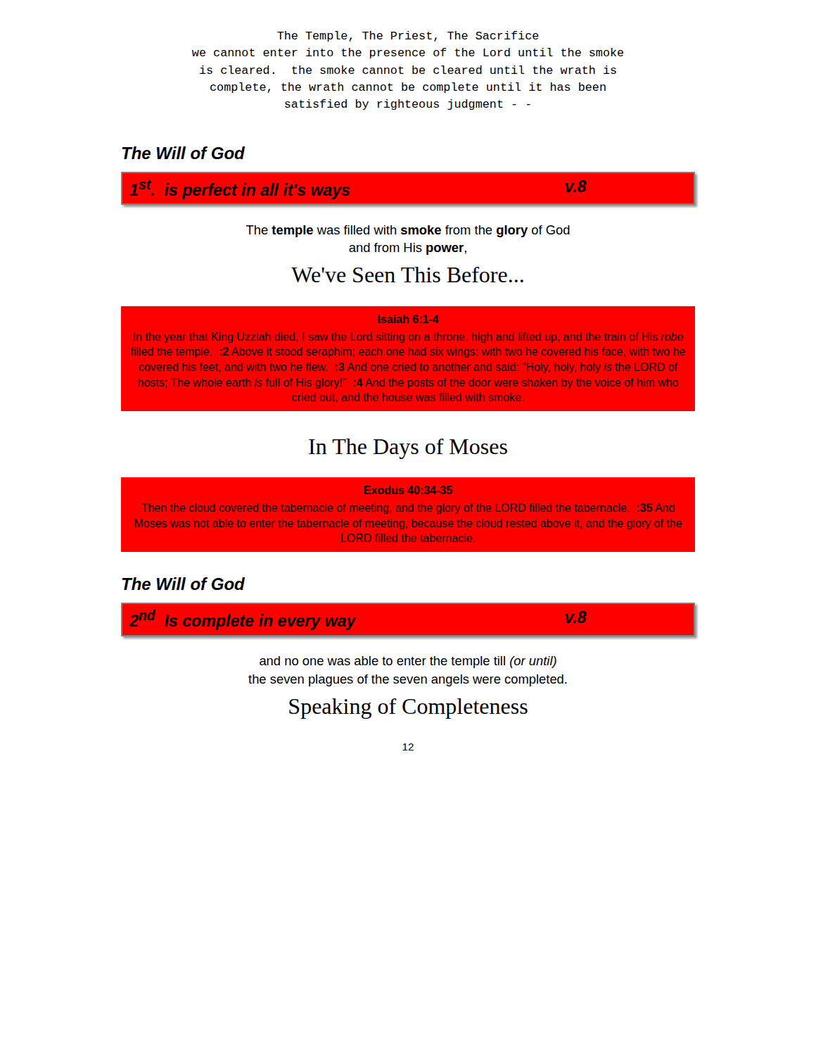The Temple, The Priest, The Sacrifice
we cannot enter into the presence of the Lord until the smoke
is cleared. the smoke cannot be cleared until the wrath is
complete, the wrath cannot be complete until it has been
satisfied by righteous judgment - -
The Will of God
1st. is perfect in all it's ways v.8
The temple was filled with smoke from the glory of God
and from His power,
We've Seen This Before...
Isaiah 6:1-4 In the year that King Uzziah died, I saw the Lord sitting on a throne, high and lifted up, and the train of His robe filled the temple. :2 Above it stood seraphim; each one had six wings: with two he covered his face, with two he covered his feet, and with two he flew. :3 And one cried to another and said: “Holy, holy, holy is the LORD of hosts; The whole earth is full of His glory!” :4 And the posts of the door were shaken by the voice of him who cried out, and the house was filled with smoke.
In The Days of Moses
Exodus 40:34-35 Then the cloud covered the tabernacle of meeting, and the glory of the LORD filled the tabernacle. :35 And Moses was not able to enter the tabernacle of meeting, because the cloud rested above it, and the glory of the LORD filled the tabernacle.
The Will of God
2nd Is complete in every way v.8
and no one was able to enter the temple till (or until)
the seven plagues of the seven angels were completed.
Speaking of Completeness
12